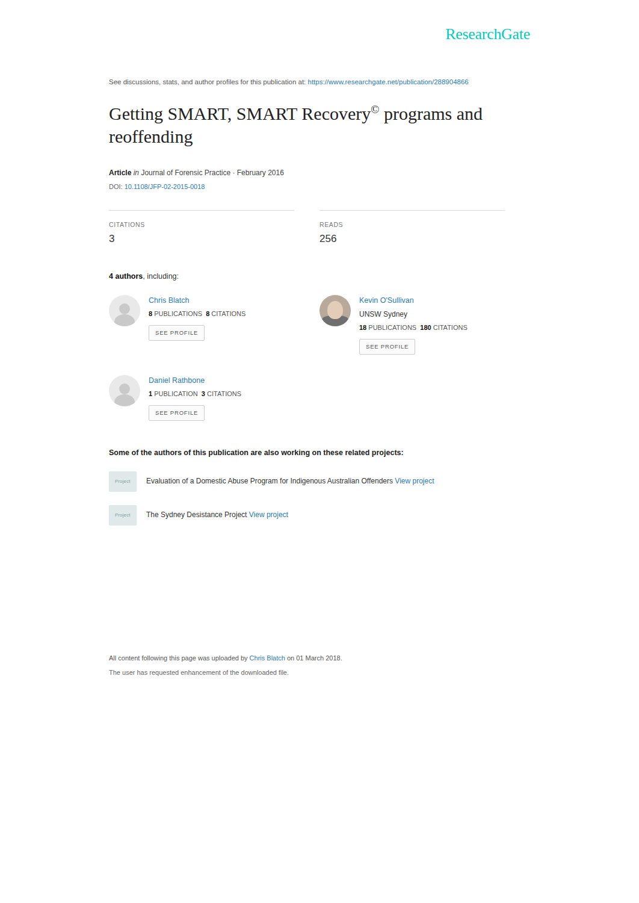Research Gate
See discussions, stats, and author profiles for this publication at: https://www.researchgate.net/publication/288904866
Getting SMART, SMART Recovery© programs and reoffending
Article in Journal of Forensic Practice · February 2016
DOI: 10.1108/JFP-02-2015-0018
Citations
3
Reads
256
4 authors, including:
Chris Blatch
8 PUBLICATIONS 8 CITATIONS
See Profile
Kevin O'Sullivan
UNSW Sydney
18 PUBLICATIONS 180 CITATIONS
See Profile
Daniel Rathbone
1 PUBLICATION 3 CITATIONS
See Profile
Some of the authors of this publication are also working on these related projects:
Project
Evaluation of a Domestic Abuse Program for Indigenous Australian Offenders View project
Project
The Sydney Desistance Project View project
All content following this page was uploaded by Chris Blatch on 01 March 2018.
The user has requested enhancement of the downloaded file.